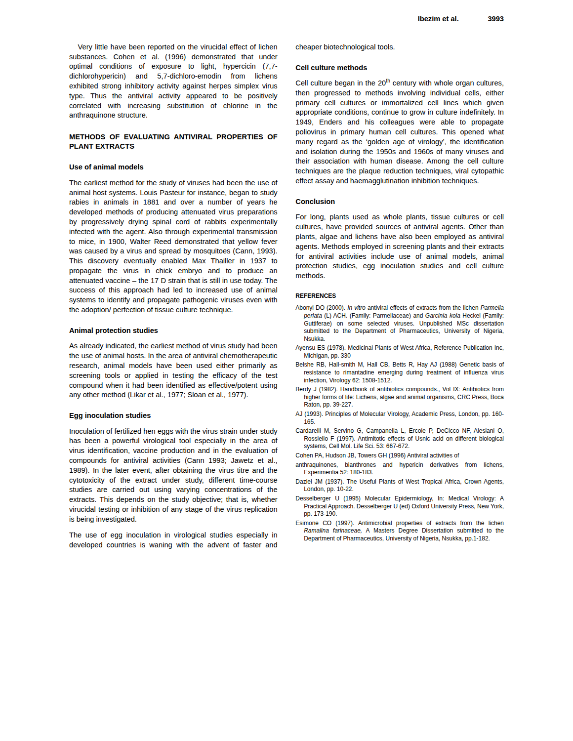Ibezim et al. 3993
Very little have been reported on the virucidal effect of lichen substances. Cohen et al. (1996) demonstrated that under optimal conditions of exposure to light, hypercicin (7,7-dichlorohypericin) and 5,7-dichloro-emodin from lichens exhibited strong inhibitory activity against herpes simplex virus type. Thus the antiviral activity appeared to be positively correlated with increasing substitution of chlorine in the anthraquinone structure.
Methods of evaluating antiviral properties of plant extracts
Use of animal models
The earliest method for the study of viruses had been the use of animal host systems. Louis Pasteur for instance, began to study rabies in animals in 1881 and over a number of years he developed methods of producing attenuated virus preparations by progressively drying spinal cord of rabbits experimentally infected with the agent. Also through experimental transmission to mice, in 1900, Walter Reed demonstrated that yellow fever was caused by a virus and spread by mosquitoes (Cann, 1993). This discovery eventually enabled Max Thailler in 1937 to propagate the virus in chick embryo and to produce an attenuated vaccine – the 17 D strain that is still in use today. The success of this approach had led to increased use of animal systems to identify and propagate pathogenic viruses even with the adoption/ perfection of tissue culture technique.
Animal protection studies
As already indicated, the earliest method of virus study had been the use of animal hosts. In the area of antiviral chemotherapeutic research, animal models have been used either primarily as screening tools or applied in testing the efficacy of the test compound when it had been identified as effective/potent using any other method (Likar et al., 1977; Sloan et al., 1977).
Egg inoculation studies
Inoculation of fertilized hen eggs with the virus strain under study has been a powerful virological tool especially in the area of virus identification, vaccine production and in the evaluation of compounds for antiviral activities (Cann 1993; Jawetz et al., 1989). In the later event, after obtaining the virus titre and the cytotoxicity of the extract under study, different time-course studies are carried out using varying concentrations of the extracts. This depends on the study objective; that is, whether virucidal testing or inhibition of any stage of the virus replication is being investigated.
The use of egg inoculation in virological studies especially in developed countries is waning with the advent of faster and cheaper biotechnological tools.
Cell culture methods
Cell culture began in the 20th century with whole organ cultures, then progressed to methods involving individual cells, either primary cell cultures or immortalized cell lines which given appropriate conditions, continue to grow in culture indefinitely. In 1949, Enders and his colleagues were able to propagate poliovirus in primary human cell cultures. This opened what many regard as the ‘golden age of virology’, the identification and isolation during the 1950s and 1960s of many viruses and their association with human disease. Among the cell culture techniques are the plaque reduction techniques, viral cytopathic effect assay and haemagglutination inhibition techniques.
Conclusion
For long, plants used as whole plants, tissue cultures or cell cultures, have provided sources of antiviral agents. Other than plants, algae and lichens have also been employed as antiviral agents. Methods employed in screening plants and their extracts for antiviral activities include use of animal models, animal protection studies, egg inoculation studies and cell culture methods.
References
Abonyi DO (2000). In vitro antiviral effects of extracts from the lichen Parmelia perlata (L) ACH. (Family: Parmeliaceae) and Garcinia kola Heckel (Family: Guttiferae) on some selected viruses. Unpublished MSc dissertation submitted to the Department of Pharmaceutics, University of Nigeria, Nsukka.
Ayensu ES (1978). Medicinal Plants of West Africa, Reference Publication Inc, Michigan, pp. 330
Belshe RB, Hall-smith M, Hall CB, Betts R, Hay AJ (1988) Genetic basis of resistance to rimantadine emerging during treatment of influenza virus infection, Virology 62: 1508-1512.
Berdy J (1982). Handbook of antibiotics compounds., Vol IX: Antibiotics from higher forms of life: Lichens, algae and animal organisms, CRC Press, Boca Raton, pp. 39-227.
AJ (1993). Principles of Molecular Virology, Academic Press, London, pp. 160-165.
Cardarelli M, Servino G, Campanella L, Ercole P, DeCicco NF, Alesiani O, Rossiello F (1997). Antimitotic effects of Usnic acid on different biological systems, Cell Mol. Life Sci. 53: 667-672.
Cohen PA, Hudson JB, Towers GH (1996) Antiviral activities of
anthraquinones, bianthrones and hypericin derivatives from lichens, Experimentia 52: 180-183.
Daziel JM (1937). The Useful Plants of West Tropical Africa, Crown Agents, London, pp. 10-22.
Desselberger U (1995) Molecular Epidermiology, In: Medical Virology: A Practical Approach. Desselberger U (ed) Oxford University Press, New York, pp. 173-190.
Esimone CO (1997). Antimicrobial properties of extracts from the lichen Ramalina farinaceae, A Masters Degree Dissertation submitted to the Department of Pharmaceutics, University of Nigeria, Nsukka, pp.1-182.